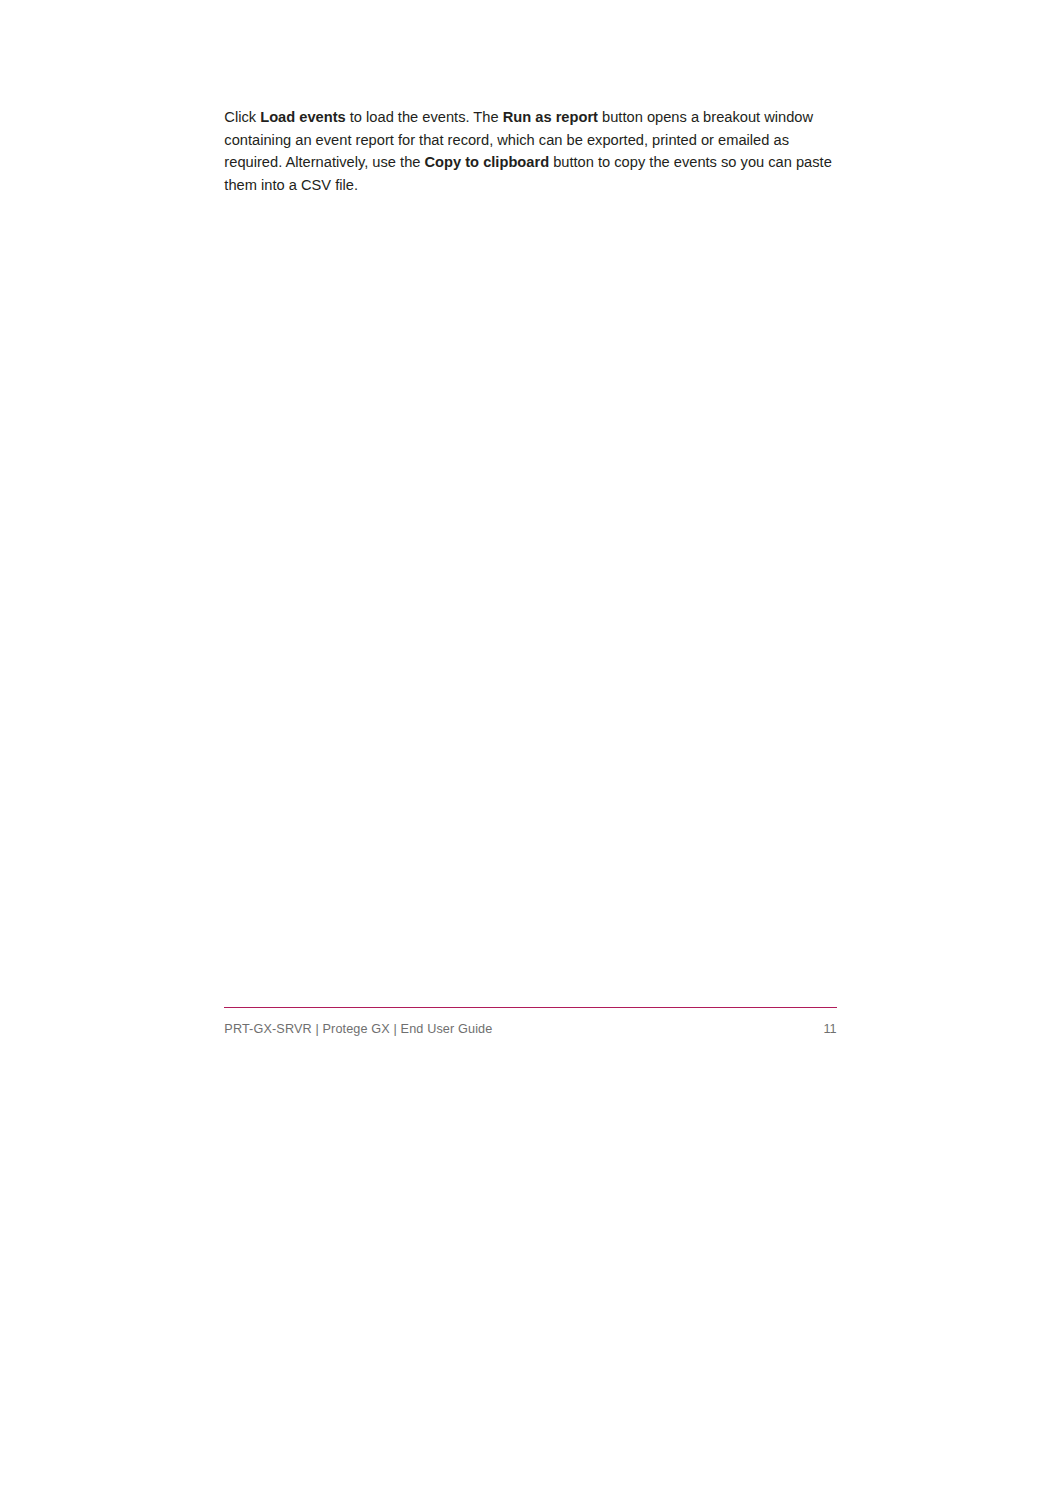Click Load events to load the events. The Run as report button opens a breakout window containing an event report for that record, which can be exported, printed or emailed as required. Alternatively, use the Copy to clipboard button to copy the events so you can paste them into a CSV file.
PRT-GX-SRVR | Protege GX | End User Guide 11